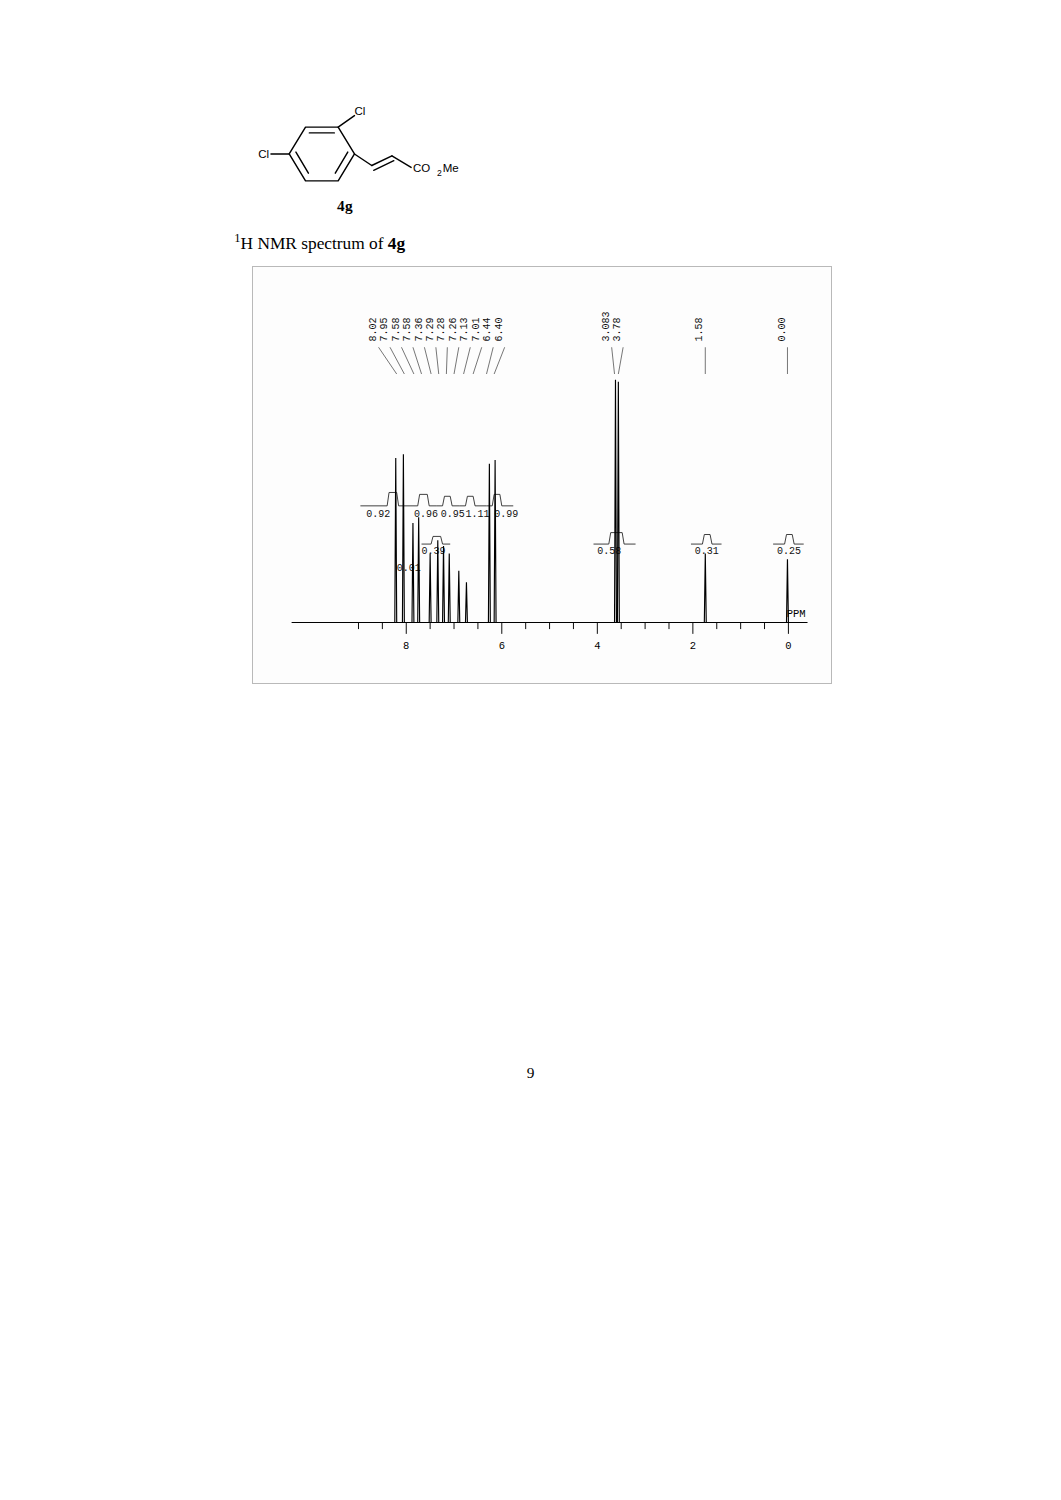Cl Cl CO 2 Me
4g
1H NMR spectrum of 4g
8.02 7.95 7.58 7.58 7.36 7.29 7.28 7.26 7.13 7.01 6.44 6.40 3.083 3.78 1.58 0.00 0.92 0.96 0.95 1.11 0.99 0.58 0.31 0.25 0.39 0.01 8 6 4 2 0 PPM
9